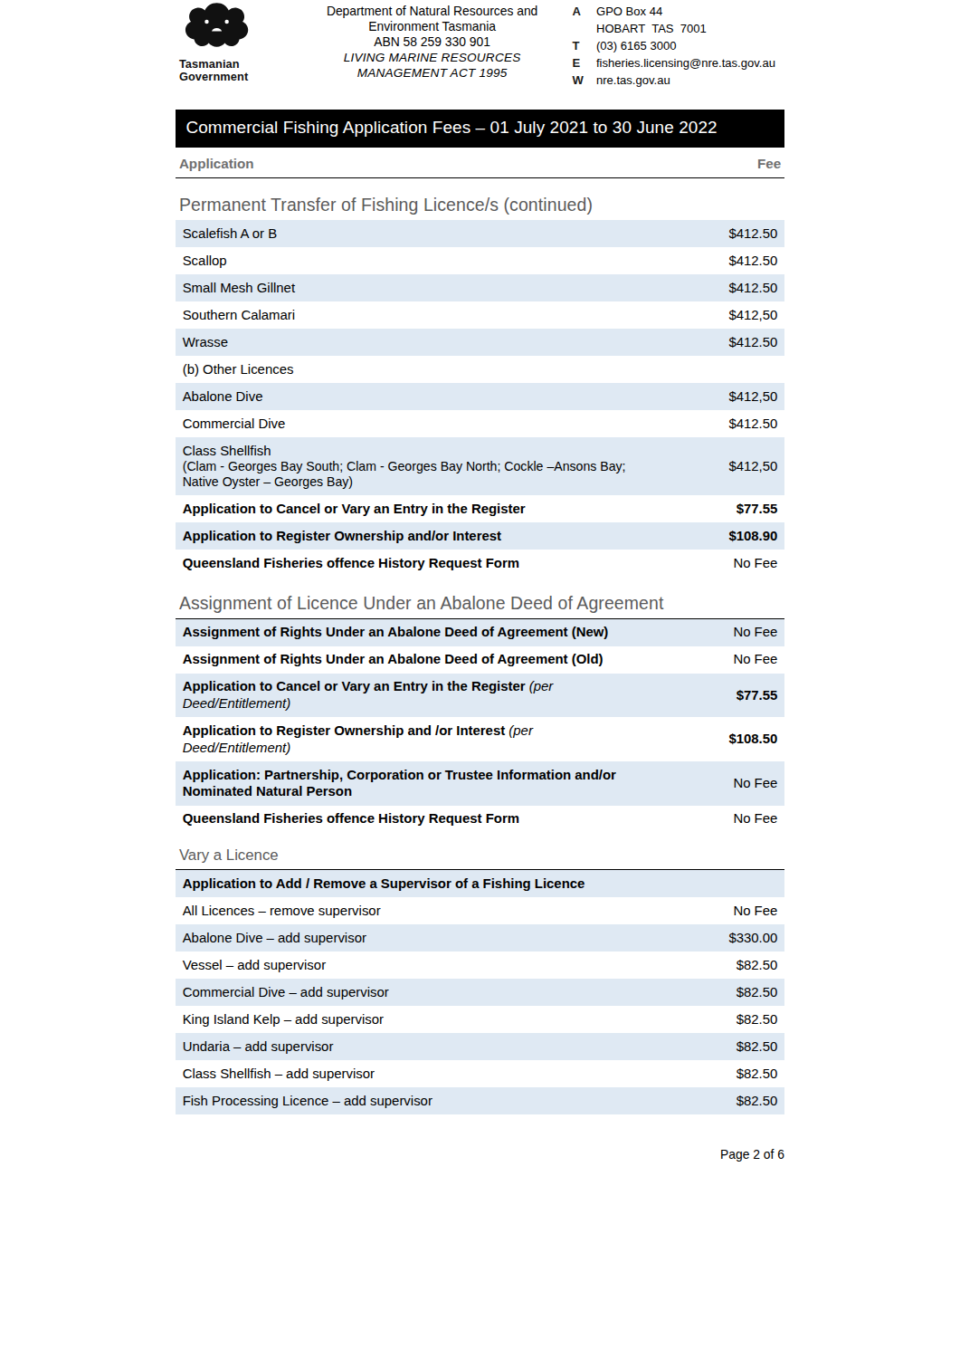Tasmanian
Government
Department of Natural Resources and Environment Tasmania
ABN 58 259 330 901
LIVING MARINE RESOURCES MANAGEMENT ACT 1995
A
GPO Box 44
A
HOBART TAS 7001
T
(03) 6165 3000
E
fisheries.licensing@nre.tas.gov.au
W
nre.tas.gov.au
Commercial Fishing Application Fees – 01 July 2021 to 30 June 2022
Application
Fee
Permanent Transfer of Fishing Licence/s (continued)
| Scalefish A or B | $412.50 |
| Scallop | $412.50 |
| Small Mesh Gillnet | $412.50 |
| Southern Calamari | $412,50 |
| Wrasse | $412.50 |
| (b) Other Licences | |
| Abalone Dive | $412,50 |
| Commercial Dive | $412.50 |
| Class Shellfish (Clam - Georges Bay South; Clam - Georges Bay North; Cockle –Ansons Bay; Native Oyster – Georges Bay) | $412,50 |
| Application to Cancel or Vary an Entry in the Register | $77.55 |
| Application to Register Ownership and/or Interest | $108.90 |
| Queensland Fisheries offence History Request Form | No Fee |
Assignment of Licence Under an Abalone Deed of Agreement
| Assignment of Rights Under an Abalone Deed of Agreement (New) | No Fee |
| Assignment of Rights Under an Abalone Deed of Agreement (Old) | No Fee |
| Application to Cancel or Vary an Entry in the Register (per Deed/Entitlement) | $77.55 |
| Application to Register Ownership and /or Interest (per Deed/Entitlement) | $108.50 |
| Application: Partnership, Corporation or Trustee Information and/or Nominated Natural Person | No Fee |
| Queensland Fisheries offence History Request Form | No Fee |
Vary a Licence
| Application to Add / Remove a Supervisor of a Fishing Licence | |
| All Licences – remove supervisor | No Fee |
| Abalone Dive – add supervisor | $330.00 |
| Vessel – add supervisor | $82.50 |
| Commercial Dive – add supervisor | $82.50 |
| King Island Kelp – add supervisor | $82.50 |
| Undaria – add supervisor | $82.50 |
| Class Shellfish – add supervisor | $82.50 |
| Fish Processing Licence – add supervisor | $82.50 |
Page 2 of 6